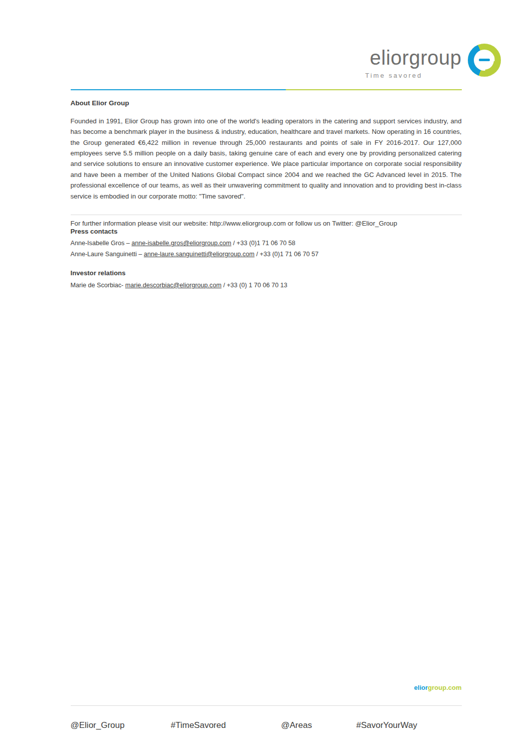elior group
Time savored
About Elior Group
Founded in 1991, Elior Group has grown into one of the world's leading operators in the catering and support services industry, and has become a benchmark player in the business & industry, education, healthcare and travel markets. Now operating in 16 countries, the Group generated €6,422 million in revenue through 25,000 restaurants and points of sale in FY 2016-2017. Our 127,000 employees serve 5.5 million people on a daily basis, taking genuine care of each and every one by providing personalized catering and service solutions to ensure an innovative customer experience. We place particular importance on corporate social responsibility and have been a member of the United Nations Global Compact since 2004 and we reached the GC Advanced level in 2015. The professional excellence of our teams, as well as their unwavering commitment to quality and innovation and to providing best in-class service is embodied in our corporate motto: "Time savored".
For further information please visit our website: http://www.eliorgroup.com or follow us on Twitter: @Elior_Group
Press contacts
Anne-Isabelle Gros – anne-isabelle.gros@eliorgroup.com / +33 (0)1 71 06 70 58
Anne-Laure Sanguinetti – anne-laure.sanguinetti@eliorgroup.com / +33 (0)1 71 06 70 57
Investor relations
Marie de Scorbiac- marie.descorbiac@eliorgroup.com / +33 (0) 1 70 06 70 13
elior group.com
@Elior_Group #TimeSavored @Areas #SavorYourWay